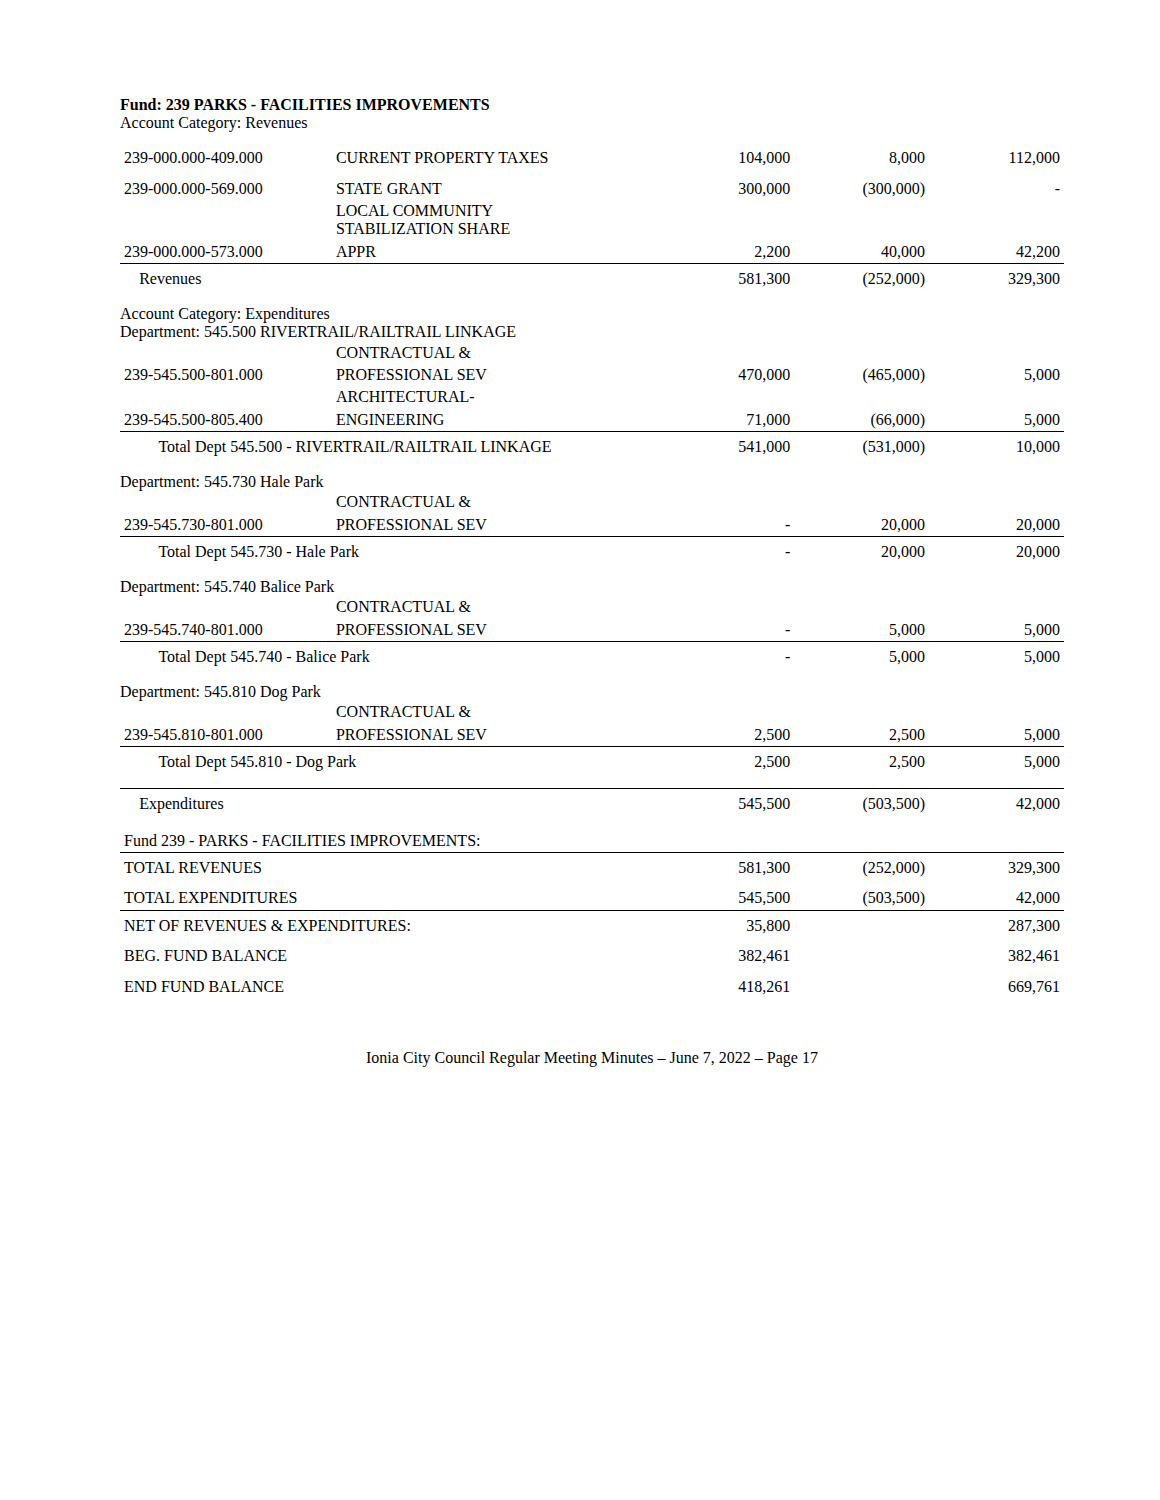Fund: 239 PARKS - FACILITIES IMPROVEMENTS
Account Category: Revenues
| 239-000.000-409.000 | CURRENT PROPERTY TAXES | 104,000 | 8,000 | 112,000 |
| 239-000.000-569.000 | STATE GRANT | 300,000 | (300,000) | - |
| | LOCAL COMMUNITY STABILIZATION SHARE | | | |
| 239-000.000-573.000 | APPR | 2,200 | 40,000 | 42,200 |
| Revenues | | 581,300 | (252,000) | 329,300 |
Account Category: Expenditures
Department: 545.500 RIVERTRAIL/RAILTRAIL LINKAGE
| | CONTRACTUAL & | | | |
| 239-545.500-801.000 | PROFESSIONAL SEV | 470,000 | (465,000) | 5,000 |
| | ARCHITECTURAL- | | | |
| 239-545.500-805.400 | ENGINEERING | 71,000 | (66,000) | 5,000 |
| Total Dept 545.500 - RIVERTRAIL/RAILTRAIL LINKAGE | 541,000 | (531,000) | 10,000 |
Department: 545.730 Hale Park
| | CONTRACTUAL & | | | |
| 239-545.730-801.000 | PROFESSIONAL SEV | - | 20,000 | 20,000 |
| Total Dept 545.730 - Hale Park | - | 20,000 | 20,000 |
Department: 545.740 Balice Park
| | CONTRACTUAL & | | | |
| 239-545.740-801.000 | PROFESSIONAL SEV | - | 5,000 | 5,000 |
| Total Dept 545.740 - Balice Park | - | 5,000 | 5,000 |
Department: 545.810 Dog Park
| | CONTRACTUAL & | | | |
| 239-545.810-801.000 | PROFESSIONAL SEV | 2,500 | 2,500 | 5,000 |
| Total Dept 545.810 - Dog Park | 2,500 | 2,500 | 5,000 |
| Expenditures | | 545,500 | (503,500) | 42,000 |
| Fund 239 - PARKS - FACILITIES IMPROVEMENTS: | | | |
| TOTAL REVENUES | 581,300 | (252,000) | 329,300 |
| TOTAL EXPENDITURES | 545,500 | (503,500) | 42,000 |
| NET OF REVENUES & EXPENDITURES: | 35,800 | | 287,300 |
| BEG. FUND BALANCE | 382,461 | | 382,461 |
| END FUND BALANCE | 418,261 | | 669,761 |
Ionia City Council Regular Meeting Minutes – June 7, 2022 – Page 17